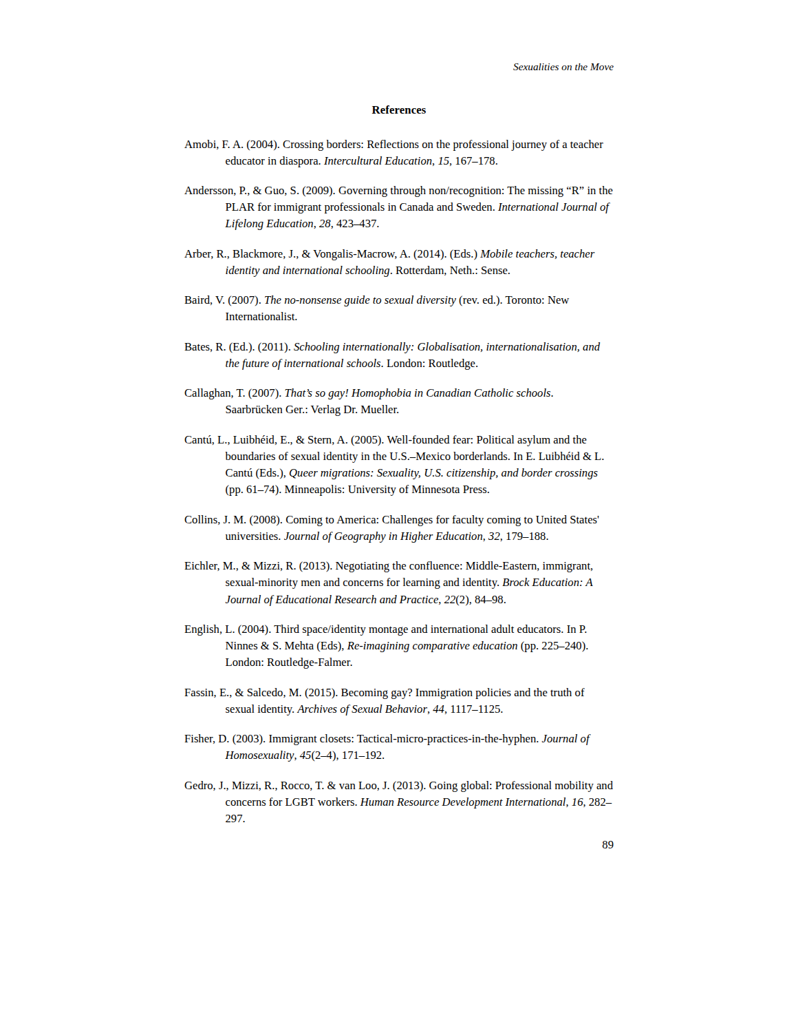Sexualities on the Move
References
Amobi, F. A. (2004). Crossing borders: Reflections on the professional journey of a teacher educator in diaspora. Intercultural Education, 15, 167–178.
Andersson, P., & Guo, S. (2009). Governing through non/recognition: The missing “R” in the PLAR for immigrant professionals in Canada and Sweden. International Journal of Lifelong Education, 28, 423–437.
Arber, R., Blackmore, J., & Vongalis-Macrow, A. (2014). (Eds.) Mobile teachers, teacher identity and international schooling. Rotterdam, Neth.: Sense.
Baird, V. (2007). The no-nonsense guide to sexual diversity (rev. ed.). Toronto: New Internationalist.
Bates, R. (Ed.). (2011). Schooling internationally: Globalisation, internationalisation, and the future of international schools. London: Routledge.
Callaghan, T. (2007). That’s so gay! Homophobia in Canadian Catholic schools. Saarbrücken Ger.: Verlag Dr. Mueller.
Cantú, L., Luibhéid, E., & Stern, A. (2005). Well-founded fear: Political asylum and the boundaries of sexual identity in the U.S.–Mexico borderlands. In E. Luibhéid & L. Cantú (Eds.), Queer migrations: Sexuality, U.S. citizenship, and border crossings (pp. 61–74). Minneapolis: University of Minnesota Press.
Collins, J. M. (2008). Coming to America: Challenges for faculty coming to United States' universities. Journal of Geography in Higher Education, 32, 179–188.
Eichler, M., & Mizzi, R. (2013). Negotiating the confluence: Middle-Eastern, immigrant, sexual-minority men and concerns for learning and identity. Brock Education: A Journal of Educational Research and Practice, 22(2), 84–98.
English, L. (2004). Third space/identity montage and international adult educators. In P. Ninnes & S. Mehta (Eds), Re-imagining comparative education (pp. 225–240). London: Routledge-Falmer.
Fassin, E., & Salcedo, M. (2015). Becoming gay? Immigration policies and the truth of sexual identity. Archives of Sexual Behavior, 44, 1117–1125.
Fisher, D. (2003). Immigrant closets: Tactical-micro-practices-in-the-hyphen. Journal of Homosexuality, 45(2–4), 171–192.
Gedro, J., Mizzi, R., Rocco, T. & van Loo, J. (2013). Going global: Professional mobility and concerns for LGBT workers. Human Resource Development International, 16, 282–297.
89